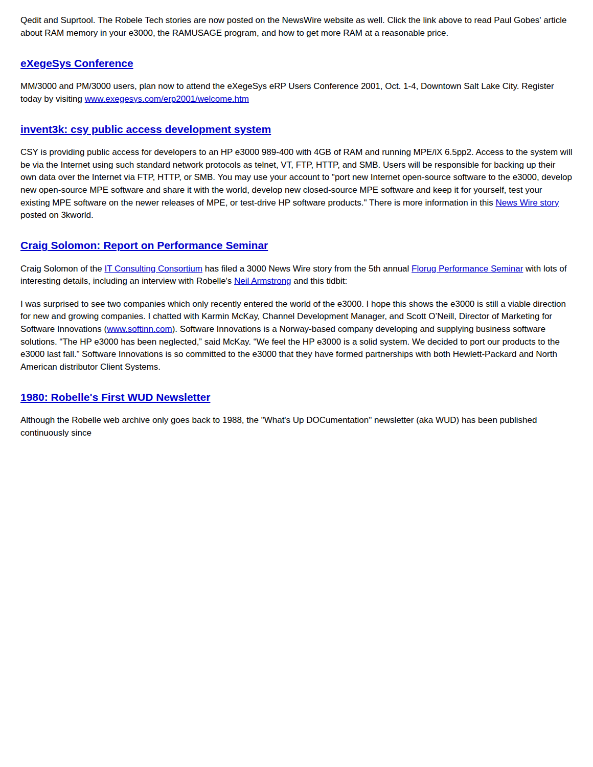Qedit and Suprtool. The Robele Tech stories are now posted on the NewsWire website as well. Click the link above to read Paul Gobes' article about RAM memory in your e3000, the RAMUSAGE program, and how to get more RAM at a reasonable price.
eXegeSys Conference
MM/3000 and PM/3000 users, plan now to attend the eXegeSys eRP Users Conference 2001, Oct. 1-4, Downtown Salt Lake City. Register today by visiting www.exegesys.com/erp2001/welcome.htm
invent3k: csy public access development system
CSY is providing public access for developers to an HP e3000 989-400 with 4GB of RAM and running MPE/iX 6.5pp2. Access to the system will be via the Internet using such standard network protocols as telnet, VT, FTP, HTTP, and SMB. Users will be responsible for backing up their own data over the Internet via FTP, HTTP, or SMB. You may use your account to "port new Internet open-source software to the e3000, develop new open-source MPE software and share it with the world, develop new closed-source MPE software and keep it for yourself, test your existing MPE software on the newer releases of MPE, or test-drive HP software products." There is more information in this News Wire story posted on 3kworld.
Craig Solomon: Report on Performance Seminar
Craig Solomon of the IT Consulting Consortium has filed a 3000 News Wire story from the 5th annual Florug Performance Seminar with lots of interesting details, including an interview with Robelle's Neil Armstrong and this tidbit:
I was surprised to see two companies which only recently entered the world of the e3000. I hope this shows the e3000 is still a viable direction for new and growing companies. I chatted with Karmin McKay, Channel Development Manager, and Scott O’Neill, Director of Marketing for Software Innovations (www.softinn.com). Software Innovations is a Norway-based company developing and supplying business software solutions. “The HP e3000 has been neglected,” said McKay. “We feel the HP e3000 is a solid system. We decided to port our products to the e3000 last fall.” Software Innovations is so committed to the e3000 that they have formed partnerships with both Hewlett-Packard and North American distributor Client Systems.
1980: Robelle's First WUD Newsletter
Although the Robelle web archive only goes back to 1988, the "What's Up DOCumentation" newsletter (aka WUD) has been published continuously since